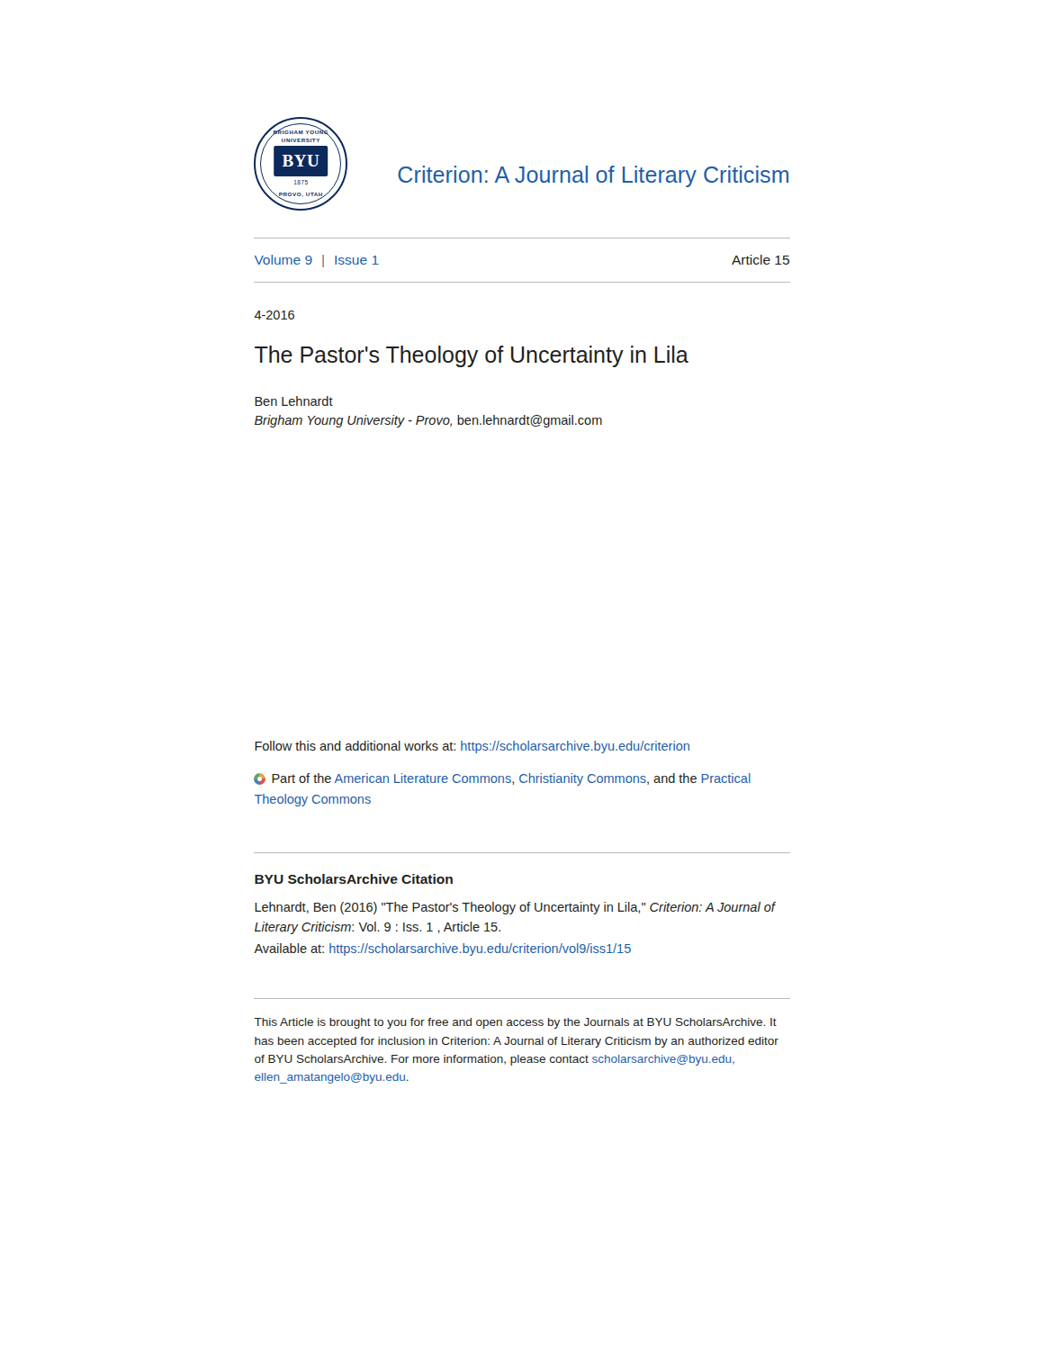BRIGHAM YOUNG UNIVERSITY PROVO, UTAH
BYU
1875
Criterion: A Journal of Literary Criticism
Volume 9|Issue 1
Article 15
4-2016
The Pastor's Theology of Uncertainty in Lila
Ben Lehnardt Brigham Young University - Provo, ben.lehnardt@gmail.com
Follow this and additional works at: https://scholarsarchive.byu.edu/criterion
Part of the American Literature Commons, Christianity Commons, and the Practical Theology Commons
BYU ScholarsArchive Citation
Lehnardt, Ben (2016) "The Pastor's Theology of Uncertainty in Lila," Criterion: A Journal of Literary Criticism: Vol. 9 : Iss. 1 , Article 15.
Available at: https://scholarsarchive.byu.edu/criterion/vol9/iss1/15
This Article is brought to you for free and open access by the Journals at BYU ScholarsArchive. It has been accepted for inclusion in Criterion: A Journal of Literary Criticism by an authorized editor of BYU ScholarsArchive. For more information, please contact scholarsarchive@byu.edu, ellen_amatangelo@byu.edu.